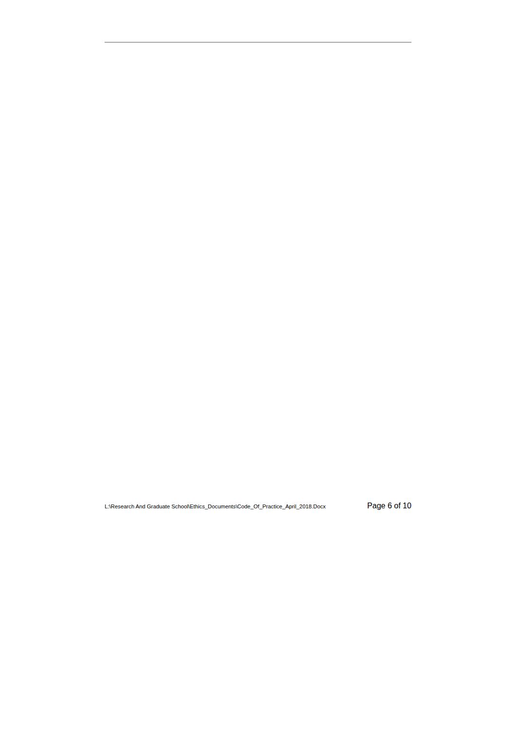L:\Research And Graduate School\Ethics_Documents\Code_Of_Practice_April_2018.Docx
Page 6 of 10